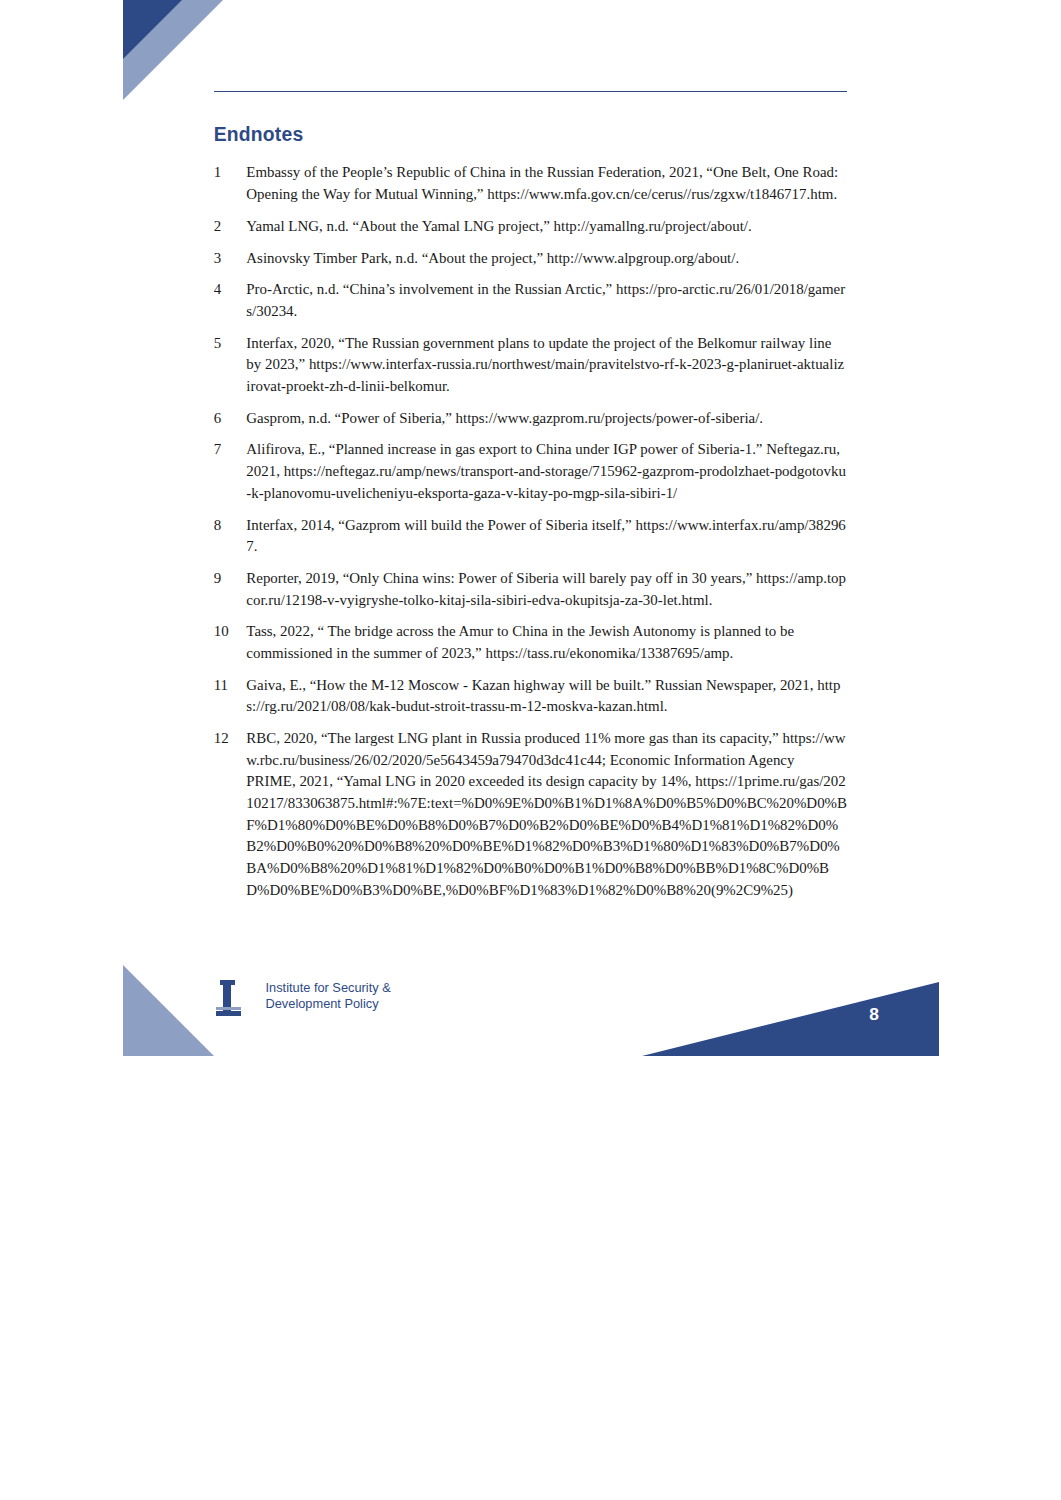Endnotes
1 Embassy of the People’s Republic of China in the Russian Federation, 2021, “One Belt, One Road: Opening the Way for Mutual Winning,” https://www.mfa.gov.cn/ce/cerus//rus/zgxw/t1846717.htm.
2 Yamal LNG, n.d. “About the Yamal LNG project,” http://yamallng.ru/project/about/.
3 Asinovsky Timber Park, n.d. “About the project,” http://www.alpgroup.org/about/.
4 Pro-Arctic, n.d. “China’s involvement in the Russian Arctic,” https://pro-arctic.ru/26/01/2018/gamers/30234.
5 Interfax, 2020, “The Russian government plans to update the project of the Belkomur railway line by 2023,” https://www.interfax-russia.ru/northwest/main/pravitelstvo-rf-k-2023-g-planiruet-aktualizirovat-proekt-zh-d-linii-belkomur.
6 Gasprom, n.d. “Power of Siberia,” https://www.gazprom.ru/projects/power-of-siberia/.
7 Alifirova, E., “Planned increase in gas export to China under IGP power of Siberia-1.” Neftegaz.ru, 2021, https://neftegaz.ru/amp/news/transport-and-storage/715962-gazprom-prodolzhaet-podgotovku-k-planovomu-uvelicheniyu-eksporta-gaza-v-kitay-po-mgp-sila-sibiri-1/
8 Interfax, 2014, “Gazprom will build the Power of Siberia itself,” https://www.interfax.ru/amp/382967.
9 Reporter, 2019, “Only China wins: Power of Siberia will barely pay off in 30 years,” https://amp.topcor.ru/12198-v-vyigryshe-tolko-kitaj-sila-sibiri-edva-okupitsja-za-30-let.html.
10 Tass, 2022, “ The bridge across the Amur to China in the Jewish Autonomy is planned to be commissioned in the summer of 2023,” https://tass.ru/ekonomika/13387695/amp.
11 Gaiva, E., “How the M-12 Moscow - Kazan highway will be built.” Russian Newspaper, 2021, https://rg.ru/2021/08/08/kak-budut-stroit-trassu-m-12-moskva-kazan.html.
12 RBC, 2020, “The largest LNG plant in Russia produced 11% more gas than its capacity,” https://www.rbc.ru/business/26/02/2020/5e5643459a79470d3dc41c44; Economic Information Agency PRIME, 2021, “Yamal LNG in 2020 exceeded its design capacity by 14%, https://1prime.ru/gas/20210217/833063875.html#:%7E:text=%D0%9E%D0%B1%D1%8A%D0%B5%D0%BC%20%D0%BF%D1%80%D0%BE%D0%B8%D0%B7%D0%B2%D0%BE%D0%B4%D1%81%D1%82%D0%B2%D0%B0%20%D0%B8%20%D0%BE%D1%82%D0%B3%D1%80%D1%83%D0%B7%D0%BA%D0%B8%20%D1%81%D1%82%D0%B0%D0%B1%D0%B8%D0%BB%D1%8C%D0%BD%D0%BE%D0%B3%D0%BE,%D0%BF%D1%83%D1%82%D0%B8%20(9%2C9%25)
Institute for Security &
Development Policy
8